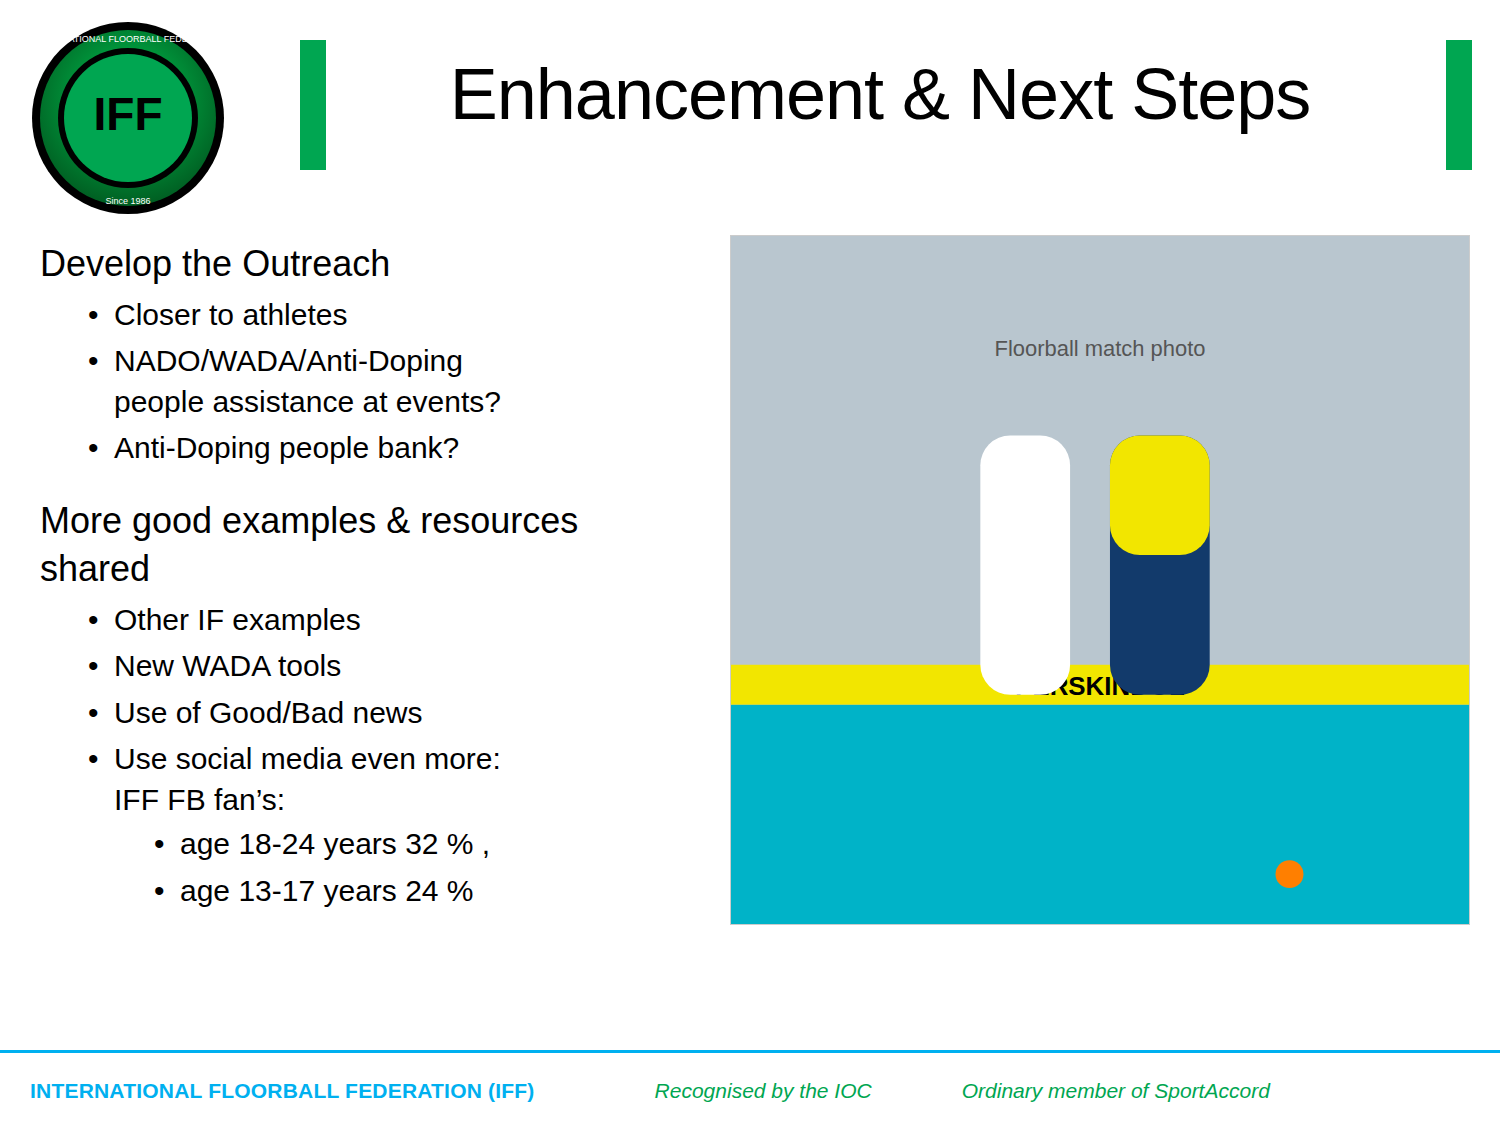Enhancement & Next Steps
Develop the Outreach
Closer to athletes
NADO/WADA/Anti-Doping
people assistance at events?
Anti-Doping people bank?
More good examples & resources
shared
Other IF examples
New WADA tools
Use of Good/Bad news
Use social media even more:
IFF FB fan’s:
age 18-24 years 32 % ,
age 13-17 years 24 %
INTERNATIONAL FLOORBALL FEDERATION (IFF) Recognised by the IOC Ordinary member of SportAccord